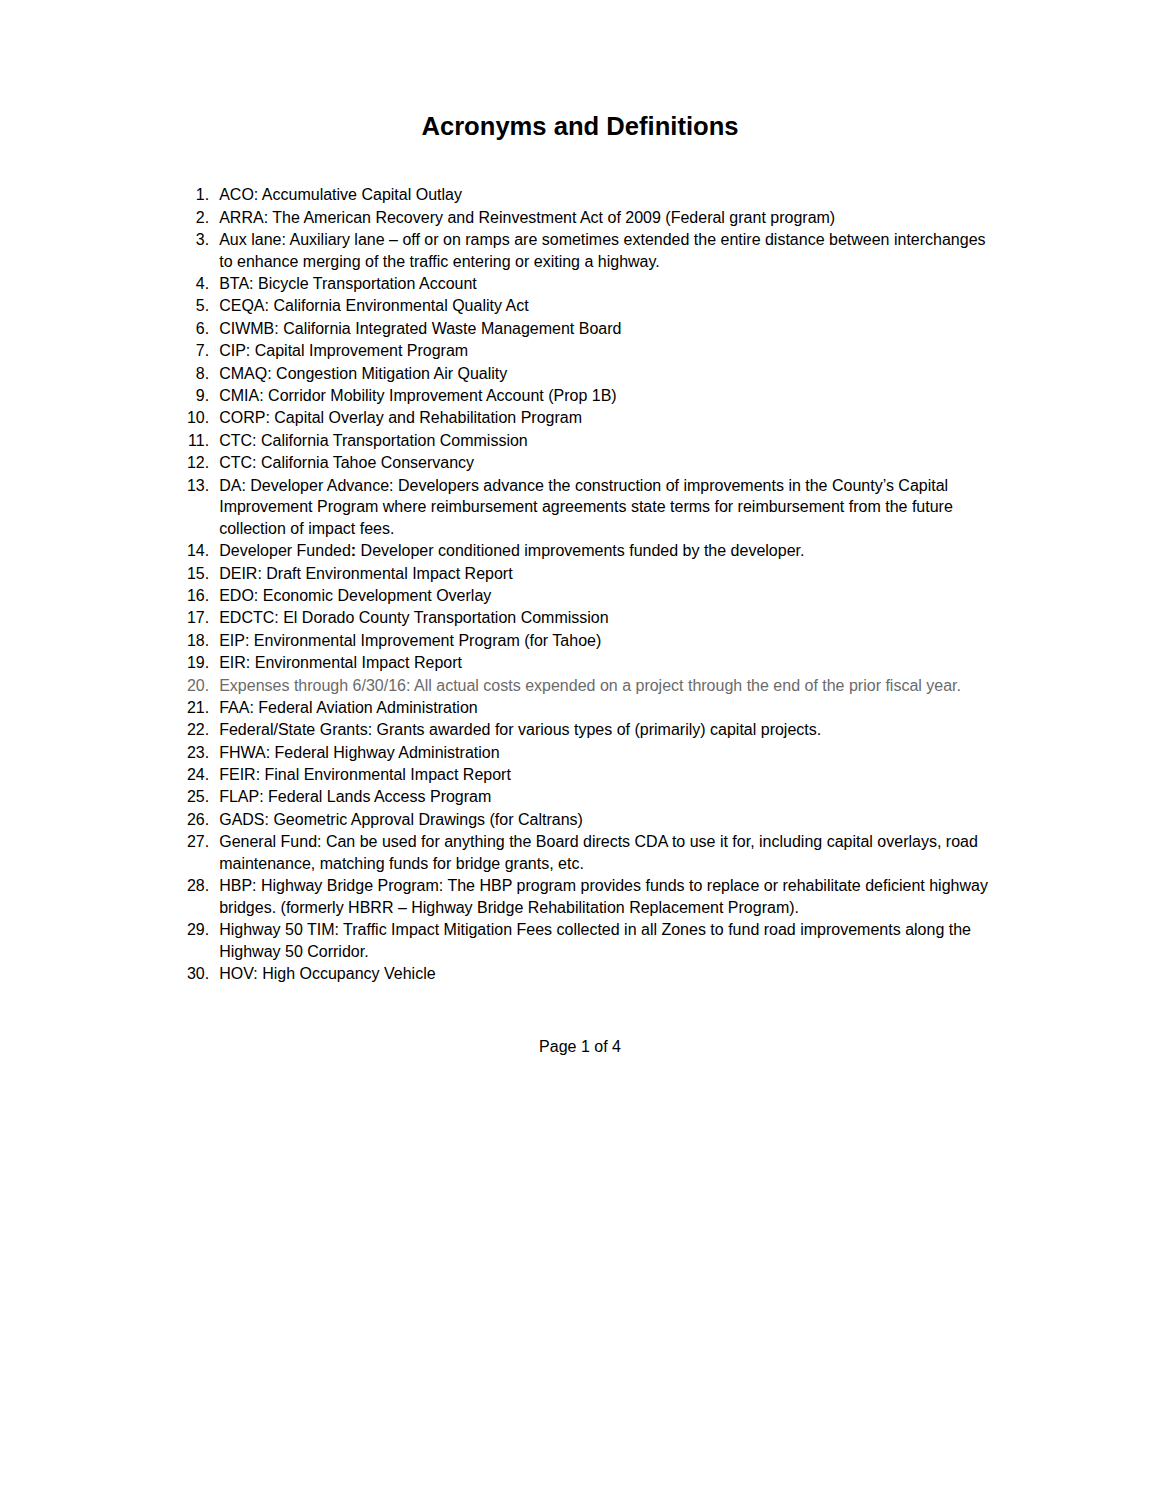Acronyms and Definitions
ACO: Accumulative Capital Outlay
ARRA: The American Recovery and Reinvestment Act of 2009 (Federal grant program)
Aux lane: Auxiliary lane – off or on ramps are sometimes extended the entire distance between interchanges to enhance merging of the traffic entering or exiting a highway.
BTA: Bicycle Transportation Account
CEQA: California Environmental Quality Act
CIWMB: California Integrated Waste Management Board
CIP: Capital Improvement Program
CMAQ: Congestion Mitigation Air Quality
CMIA: Corridor Mobility Improvement Account (Prop 1B)
CORP: Capital Overlay and Rehabilitation Program
CTC: California Transportation Commission
CTC: California Tahoe Conservancy
DA: Developer Advance: Developers advance the construction of improvements in the County’s Capital Improvement Program where reimbursement agreements state terms for reimbursement from the future collection of impact fees.
Developer Funded: Developer conditioned improvements funded by the developer.
DEIR: Draft Environmental Impact Report
EDO: Economic Development Overlay
EDCTC: El Dorado County Transportation Commission
EIP: Environmental Improvement Program (for Tahoe)
EIR: Environmental Impact Report
Expenses through 6/30/16: All actual costs expended on a project through the end of the prior fiscal year.
FAA: Federal Aviation Administration
Federal/State Grants: Grants awarded for various types of (primarily) capital projects.
FHWA: Federal Highway Administration
FEIR: Final Environmental Impact Report
FLAP: Federal Lands Access Program
GADS: Geometric Approval Drawings (for Caltrans)
General Fund: Can be used for anything the Board directs CDA to use it for, including capital overlays, road maintenance, matching funds for bridge grants, etc.
HBP: Highway Bridge Program: The HBP program provides funds to replace or rehabilitate deficient highway bridges. (formerly HBRR – Highway Bridge Rehabilitation Replacement Program).
Highway 50 TIM: Traffic Impact Mitigation Fees collected in all Zones to fund road improvements along the Highway 50 Corridor.
HOV: High Occupancy Vehicle
Page 1 of 4